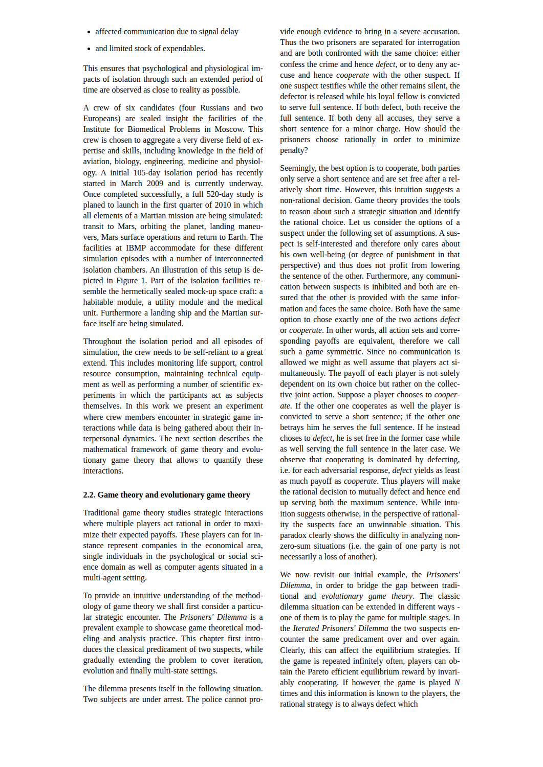affected communication due to signal delay
and limited stock of expendables.
This ensures that psychological and physiological impacts of isolation through such an extended period of time are observed as close to reality as possible.
A crew of six candidates (four Russians and two Europeans) are sealed insight the facilities of the Institute for Biomedical Problems in Moscow. This crew is chosen to aggregate a very diverse field of expertise and skills, including knowledge in the field of aviation, biology, engineering, medicine and physiology. A initial 105-day isolation period has recently started in March 2009 and is currently underway. Once completed successfully, a full 520-day study is planed to launch in the first quarter of 2010 in which all elements of a Martian mission are being simulated: transit to Mars, orbiting the planet, landing maneuvers, Mars surface operations and return to Earth. The facilities at IBMP accommodate for these different simulation episodes with a number of interconnected isolation chambers. An illustration of this setup is depicted in Figure 1. Part of the isolation facilities resemble the hermetically sealed mock-up space craft: a habitable module, a utility module and the medical unit. Furthermore a landing ship and the Martian surface itself are being simulated.
Throughout the isolation period and all episodes of simulation, the crew needs to be self-reliant to a great extend. This includes monitoring life support, control resource consumption, maintaining technical equipment as well as performing a number of scientific experiments in which the participants act as subjects themselves. In this work we present an experiment where crew members encounter in strategic game interactions while data is being gathered about their interpersonal dynamics. The next section describes the mathematical framework of game theory and evolutionary game theory that allows to quantify these interactions.
2.2. Game theory and evolutionary game theory
Traditional game theory studies strategic interactions where multiple players act rational in order to maximize their expected payoffs. These players can for instance represent companies in the economical area, single individuals in the psychological or social science domain as well as computer agents situated in a multi-agent setting.
To provide an intuitive understanding of the methodology of game theory we shall first consider a particular strategic encounter. The Prisoners' Dilemma is a prevalent example to showcase game theoretical modeling and analysis practice. This chapter first introduces the classical predicament of two suspects, while gradually extending the problem to cover iteration, evolution and finally multi-state settings.
The dilemma presents itself in the following situation. Two subjects are under arrest. The police cannot provide enough evidence to bring in a severe accusation. Thus the two prisoners are separated for interrogation and are both confronted with the same choice: either confess the crime and hence defect, or to deny any accuse and hence cooperate with the other suspect. If one suspect testifies while the other remains silent, the defector is released while his loyal fellow is convicted to serve full sentence. If both defect, both receive the full sentence. If both deny all accuses, they serve a short sentence for a minor charge. How should the prisoners choose rationally in order to minimize penalty?
Seemingly, the best option is to cooperate, both parties only serve a short sentence and are set free after a relatively short time. However, this intuition suggests a non-rational decision. Game theory provides the tools to reason about such a strategic situation and identify the rational choice. Let us consider the options of a suspect under the following set of assumptions. A suspect is self-interested and therefore only cares about his own well-being (or degree of punishment in that perspective) and thus does not profit from lowering the sentence of the other. Furthermore, any communication between suspects is inhibited and both are ensured that the other is provided with the same information and faces the same choice. Both have the same option to chose exactly one of the two actions defect or cooperate. In other words, all action sets and corresponding payoffs are equivalent, therefore we call such a game symmetric. Since no communication is allowed we might as well assume that players act simultaneously. The payoff of each player is not solely dependent on its own choice but rather on the collective joint action. Suppose a player chooses to cooperate. If the other one cooperates as well the player is convicted to serve a short sentence; if the other one betrays him he serves the full sentence. If he instead choses to defect, he is set free in the former case while as well serving the full sentence in the later case. We observe that cooperating is dominated by defecting, i.e. for each adversarial response, defect yields as least as much payoff as cooperate. Thus players will make the rational decision to mutually defect and hence end up serving both the maximum sentence. While intuition suggests otherwise, in the perspective of rationality the suspects face an unwinnable situation. This paradox clearly shows the difficulty in analyzing non-zero-sum situations (i.e. the gain of one party is not necessarily a loss of another).
We now revisit our initial example, the Prisoners' Dilemma, in order to bridge the gap between traditional and evolutionary game theory. The classic dilemma situation can be extended in different ways - one of them is to play the game for multiple stages. In the Iterated Prisoners' Dilemma the two suspects encounter the same predicament over and over again. Clearly, this can affect the equilibrium strategies. If the game is repeated infinitely often, players can obtain the Pareto efficient equilibrium reward by invariably cooperating. If however the game is played N times and this information is known to the players, the rational strategy is to always defect which